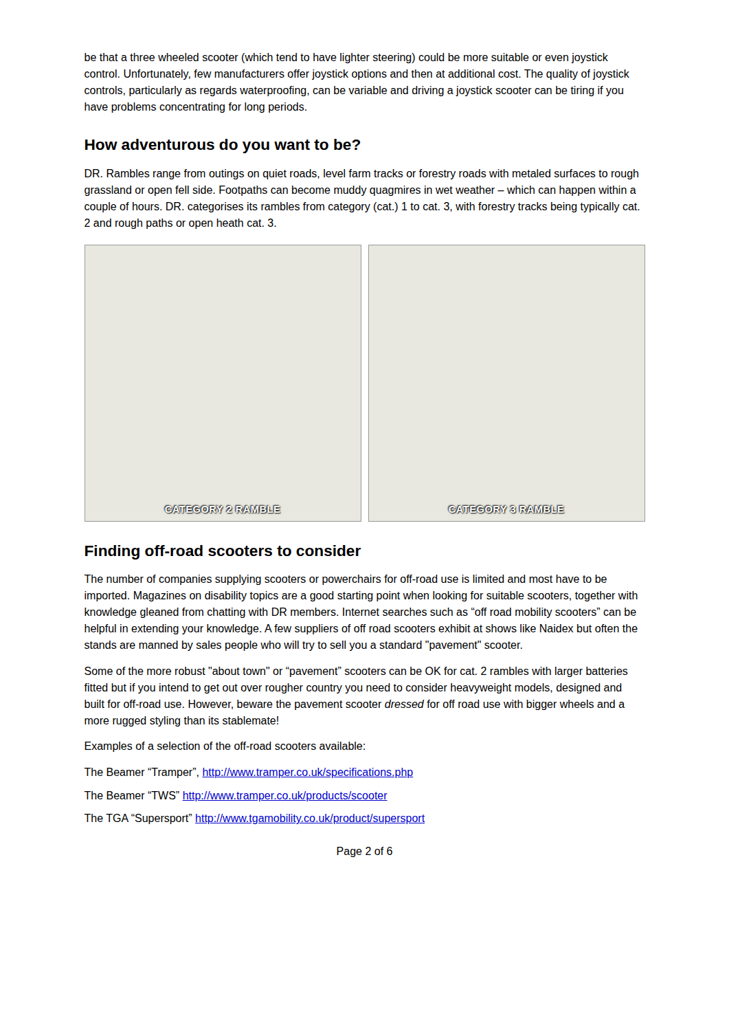be that a three wheeled scooter (which tend to have lighter steering) could be more suitable or even joystick control. Unfortunately, few manufacturers offer joystick options and then at additional cost. The quality of joystick controls, particularly as regards waterproofing, can be variable and driving a joystick scooter can be tiring if you have problems concentrating for long periods.
How adventurous do you want to be?
DR. Rambles range from outings on quiet roads, level farm tracks or forestry roads with metaled surfaces to rough grassland or open fell side. Footpaths can become muddy quagmires in wet weather – which can happen within a couple of hours. DR. categorises its rambles from category (cat.) 1 to cat. 3, with forestry tracks being typically cat. 2 and rough paths or open heath cat. 3.
CATEGORY 2 RAMBLE
CATEGORY 3 RAMBLE
Finding off-road scooters to consider
The number of companies supplying scooters or powerchairs for off-road use is limited and most have to be imported. Magazines on disability topics are a good starting point when looking for suitable scooters, together with knowledge gleaned from chatting with DR members. Internet searches such as “off road mobility scooters” can be helpful in extending your knowledge. A few suppliers of off road scooters exhibit at shows like Naidex but often the stands are manned by sales people who will try to sell you a standard "pavement" scooter.
Some of the more robust "about town" or “pavement” scooters can be OK for cat. 2 rambles with larger batteries fitted but if you intend to get out over rougher country you need to consider heavyweight models, designed and built for off-road use. However, beware the pavement scooter dressed for off road use with bigger wheels and a more rugged styling than its stablemate!
Examples of a selection of the off-road scooters available:
The Beamer “Tramper”, http://www.tramper.co.uk/specifications.php
The Beamer “TWS” http://www.tramper.co.uk/products/scooter
The TGA “Supersport” http://www.tgamobility.co.uk/product/supersport
Page 2 of 6